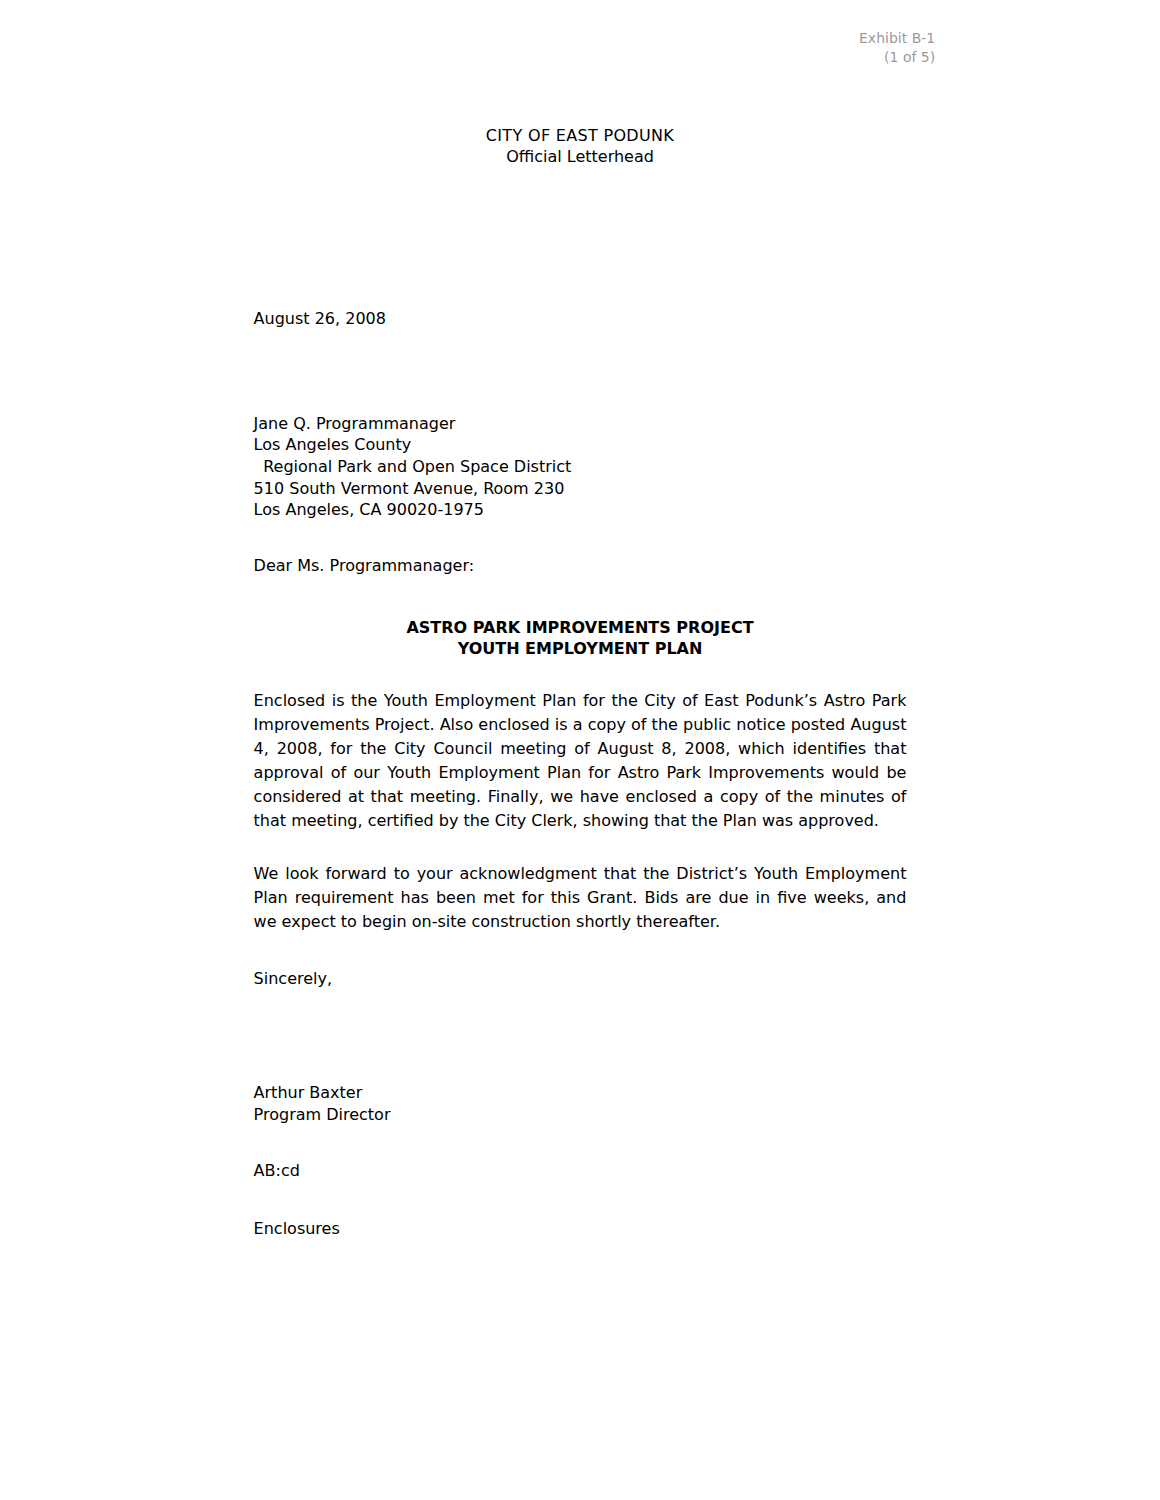Exhibit B-1
(1 of 5)
CITY OF EAST PODUNK
Official Letterhead
August 26, 2008
Jane Q. Programmanager
Los Angeles County
Regional Park and Open Space District
510 South Vermont Avenue, Room 230
Los Angeles, CA 90020-1975
Dear Ms. Programmanager:
ASTRO PARK IMPROVEMENTS PROJECT
YOUTH EMPLOYMENT PLAN
Enclosed is the Youth Employment Plan for the City of East Podunk’s Astro Park Improvements Project. Also enclosed is a copy of the public notice posted August 4, 2008, for the City Council meeting of August 8, 2008, which identifies that approval of our Youth Employment Plan for Astro Park Improvements would be considered at that meeting. Finally, we have enclosed a copy of the minutes of that meeting, certified by the City Clerk, showing that the Plan was approved.
We look forward to your acknowledgment that the District’s Youth Employment Plan requirement has been met for this Grant. Bids are due in five weeks, and we expect to begin on-site construction shortly thereafter.
Sincerely,
Arthur Baxter
Program Director
AB:cd
Enclosures